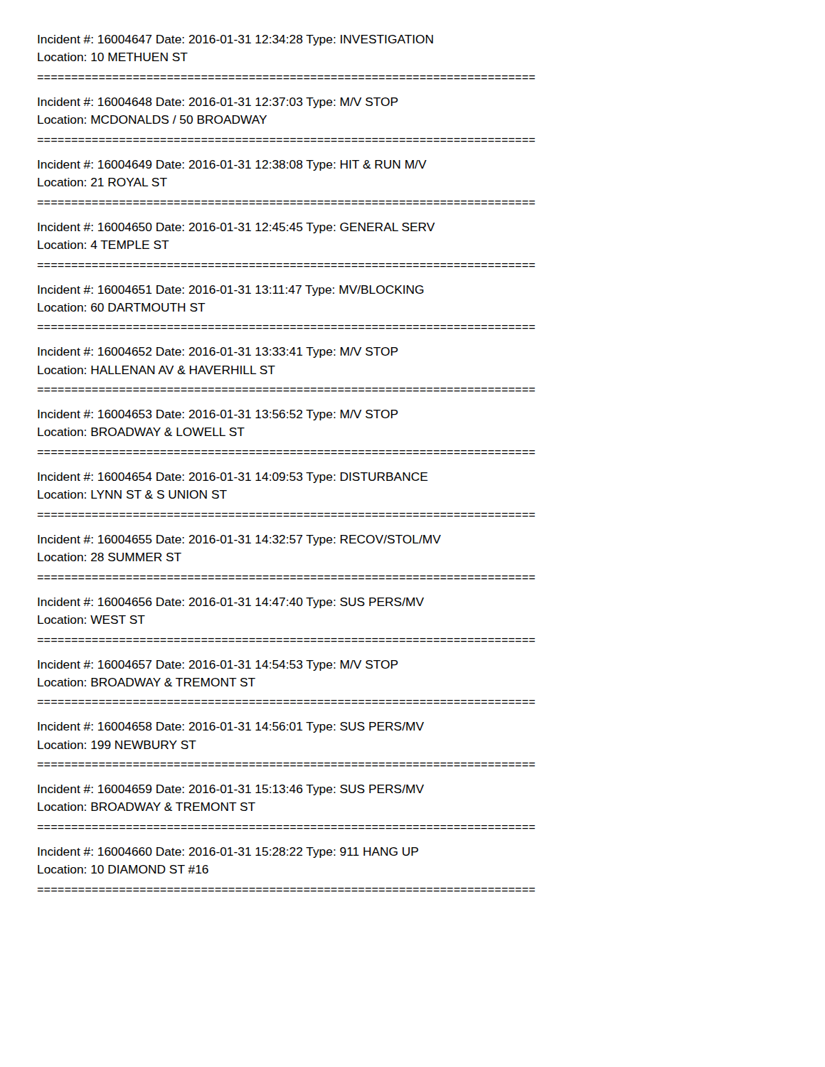Incident #: 16004647 Date: 2016-01-31 12:34:28 Type: INVESTIGATION
Location: 10 METHUEN ST
=========================================================================
Incident #: 16004648 Date: 2016-01-31 12:37:03 Type: M/V STOP
Location: MCDONALDS / 50 BROADWAY
=========================================================================
Incident #: 16004649 Date: 2016-01-31 12:38:08 Type: HIT & RUN M/V
Location: 21 ROYAL ST
=========================================================================
Incident #: 16004650 Date: 2016-01-31 12:45:45 Type: GENERAL SERV
Location: 4 TEMPLE ST
=========================================================================
Incident #: 16004651 Date: 2016-01-31 13:11:47 Type: MV/BLOCKING
Location: 60 DARTMOUTH ST
=========================================================================
Incident #: 16004652 Date: 2016-01-31 13:33:41 Type: M/V STOP
Location: HALLENAN AV & HAVERHILL ST
=========================================================================
Incident #: 16004653 Date: 2016-01-31 13:56:52 Type: M/V STOP
Location: BROADWAY & LOWELL ST
=========================================================================
Incident #: 16004654 Date: 2016-01-31 14:09:53 Type: DISTURBANCE
Location: LYNN ST & S UNION ST
=========================================================================
Incident #: 16004655 Date: 2016-01-31 14:32:57 Type: RECOV/STOL/MV
Location: 28 SUMMER ST
=========================================================================
Incident #: 16004656 Date: 2016-01-31 14:47:40 Type: SUS PERS/MV
Location: WEST ST
=========================================================================
Incident #: 16004657 Date: 2016-01-31 14:54:53 Type: M/V STOP
Location: BROADWAY & TREMONT ST
=========================================================================
Incident #: 16004658 Date: 2016-01-31 14:56:01 Type: SUS PERS/MV
Location: 199 NEWBURY ST
=========================================================================
Incident #: 16004659 Date: 2016-01-31 15:13:46 Type: SUS PERS/MV
Location: BROADWAY & TREMONT ST
=========================================================================
Incident #: 16004660 Date: 2016-01-31 15:28:22 Type: 911 HANG UP
Location: 10 DIAMOND ST #16
=========================================================================